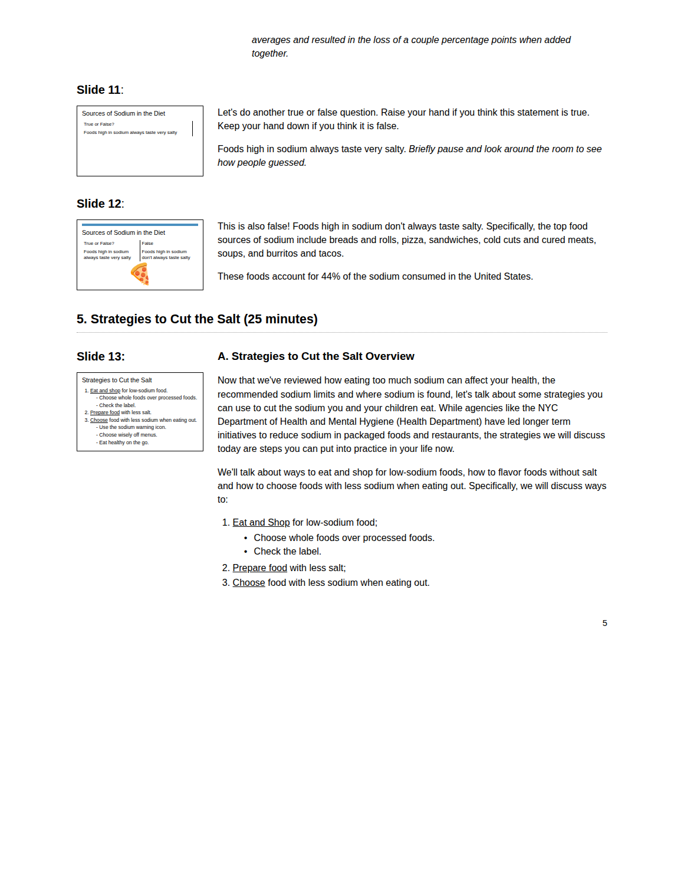averages and resulted in the loss of a couple percentage points when added together.
Slide 11:
Sources of Sodium in the Diet
| True or False? | |
| Foods high in sodium always taste very salty | |
Let's do another true or false question. Raise your hand if you think this statement is true. Keep your hand down if you think it is false.
Foods high in sodium always taste very salty. Briefly pause and look around the room to see how people guessed.
Slide 12:
Sources of Sodium in the Diet
| True or False? | False |
| Foods high in sodium always taste very salty | Foods high in sodium don't always taste salty |
🍕
This is also false! Foods high in sodium don't always taste salty. Specifically, the top food sources of sodium include breads and rolls, pizza, sandwiches, cold cuts and cured meats, soups, and burritos and tacos.
These foods account for 44% of the sodium consumed in the United States.
5. Strategies to Cut the Salt (25 minutes)
Slide 13:
Strategies to Cut the Salt
Eat and shop for low-sodium food.
Choose whole foods over processed foods.
Check the label.
Prepare food with less salt.
Choose food with less sodium when eating out.
Use the sodium warning icon.
Choose wisely off menus.
Eat healthy on the go.
A. Strategies to Cut the Salt Overview
Now that we've reviewed how eating too much sodium can affect your health, the recommended sodium limits and where sodium is found, let's talk about some strategies you can use to cut the sodium you and your children eat. While agencies like the NYC Department of Health and Mental Hygiene (Health Department) have led longer term initiatives to reduce sodium in packaged foods and restaurants, the strategies we will discuss today are steps you can put into practice in your life now.
We'll talk about ways to eat and shop for low-sodium foods, how to flavor foods without salt and how to choose foods with less sodium when eating out. Specifically, we will discuss ways to:
Eat and Shop for low-sodium food;
Choose whole foods over processed foods.
Check the label.
Prepare food with less salt;
Choose food with less sodium when eating out.
5